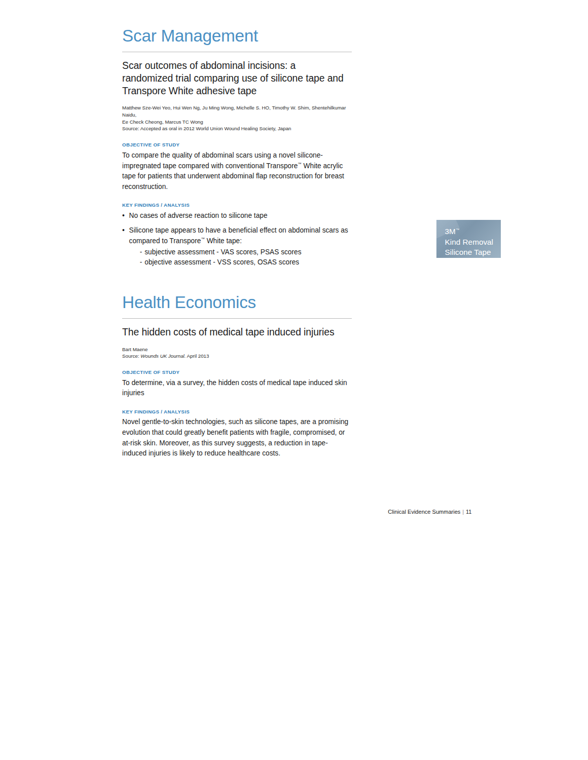Scar Management
Scar outcomes of abdominal incisions: a randomized trial comparing use of silicone tape and Transpore White adhesive tape
Matthew Sze-Wei Yeo, Hui Wen Ng, Ju Ming Wong, Michelle S. HO, Timothy W. Shim, Shentehilkumar Naidu,
Ee Check Cheong, Marcus TC Wong Source: Accepted as oral in 2012 World Union Wound Healing Society, Japan
OBJECTIVE OF STUDY
To compare the quality of abdominal scars using a novel silicone-impregnated tape compared with conventional Transpore™ White acrylic tape for patients that underwent abdominal flap reconstruction for breast reconstruction.
KEY FINDINGS / ANALYSIS
No cases of adverse reaction to silicone tape
Silicone tape appears to have a beneficial effect on abdominal scars as compared to Transpore™ White tape:
subjective assessment - VAS scores, PSAS scores
objective assessment - VSS scores, OSAS scores
Health Economics
The hidden costs of medical tape induced injuries
Bart Maene Source: Wounds UK Journal. April 2013
OBJECTIVE OF STUDY
To determine, via a survey, the hidden costs of medical tape induced skin injuries
KEY FINDINGS / ANALYSIS
Novel gentle-to-skin technologies, such as silicone tapes, are a promising evolution that could greatly benefit patients with fragile, compromised, or at-risk skin. Moreover, as this survey suggests, a reduction in tape-induced injuries is likely to reduce healthcare costs.
3M™
Kind Removal
Silicone Tape
Clinical Evidence Summaries|11